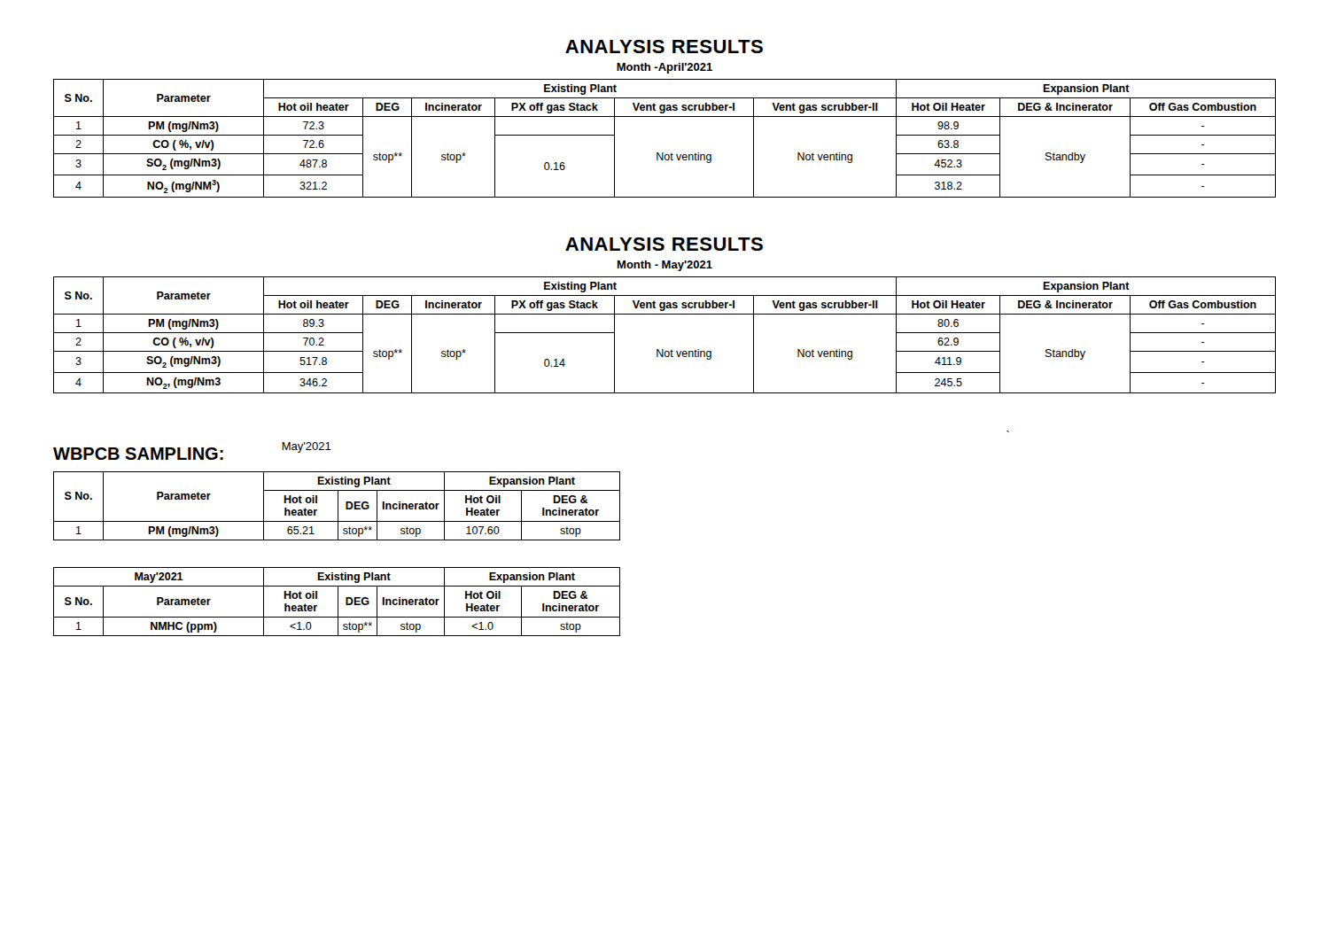ANALYSIS RESULTS
Month -April'2021
| S No. | Parameter | Existing Plant | Expansion Plant |
| --- | --- | --- | --- |
| Hot oil heater | DEG | Incinerator | PX off gas Stack | Vent gas scrubber-I | Vent gas scrubber-II | Hot Oil Heater | DEG & Incinerator | Off Gas Combustion |
| 1 | PM (mg/Nm3) | 72.3 | stop** | stop* | | Not venting | Not venting | 98.9 | Standby | - |
| 2 | CO ( %, v/v) | 72.6 | 0.16 | 63.8 | - |
| 3 | SO 2 (mg/Nm3) | 487.8 | 452.3 | - |
| 4 | NO 2 (mg/NM 3 ) | 321.2 | 318.2 | - |
ANALYSIS RESULTS
Month - May'2021
| S No. | Parameter | Existing Plant | Expansion Plant |
| --- | --- | --- | --- |
| Hot oil heater | DEG | Incinerator | PX off gas Stack | Vent gas scrubber-I | Vent gas scrubber-II | Hot Oil Heater | DEG & Incinerator | Off Gas Combustion |
| 1 | PM (mg/Nm3) | 89.3 | stop** | stop* | | Not venting | Not venting | 80.6 | Standby | - |
| 2 | CO ( %, v/v) | 70.2 | 0.14 | 62.9 | - |
| 3 | SO 2 (mg/Nm3) | 517.8 | 411.9 | - |
| 4 | NO 2 , (mg/Nm3 | 346.2 | 245.5 | - |
WBPCB SAMPLING:
May'2021 `
| S No. | Parameter | Existing Plant | Expansion Plant |
| --- | --- | --- | --- |
| Hot oil heater | DEG | Incinerator | Hot Oil Heater | DEG & Incinerator |
| 1 | PM (mg/Nm3) | 65.21 | stop** | stop | 107.60 | stop |
| May'2021 | Existing Plant | Expansion Plant |
| --- | --- | --- |
| S No. | Parameter | Hot oil heater | DEG | Incinerator | Hot Oil Heater | DEG & Incinerator |
| 1 | NMHC (ppm) | <1.0 | stop** | stop | <1.0 | stop |